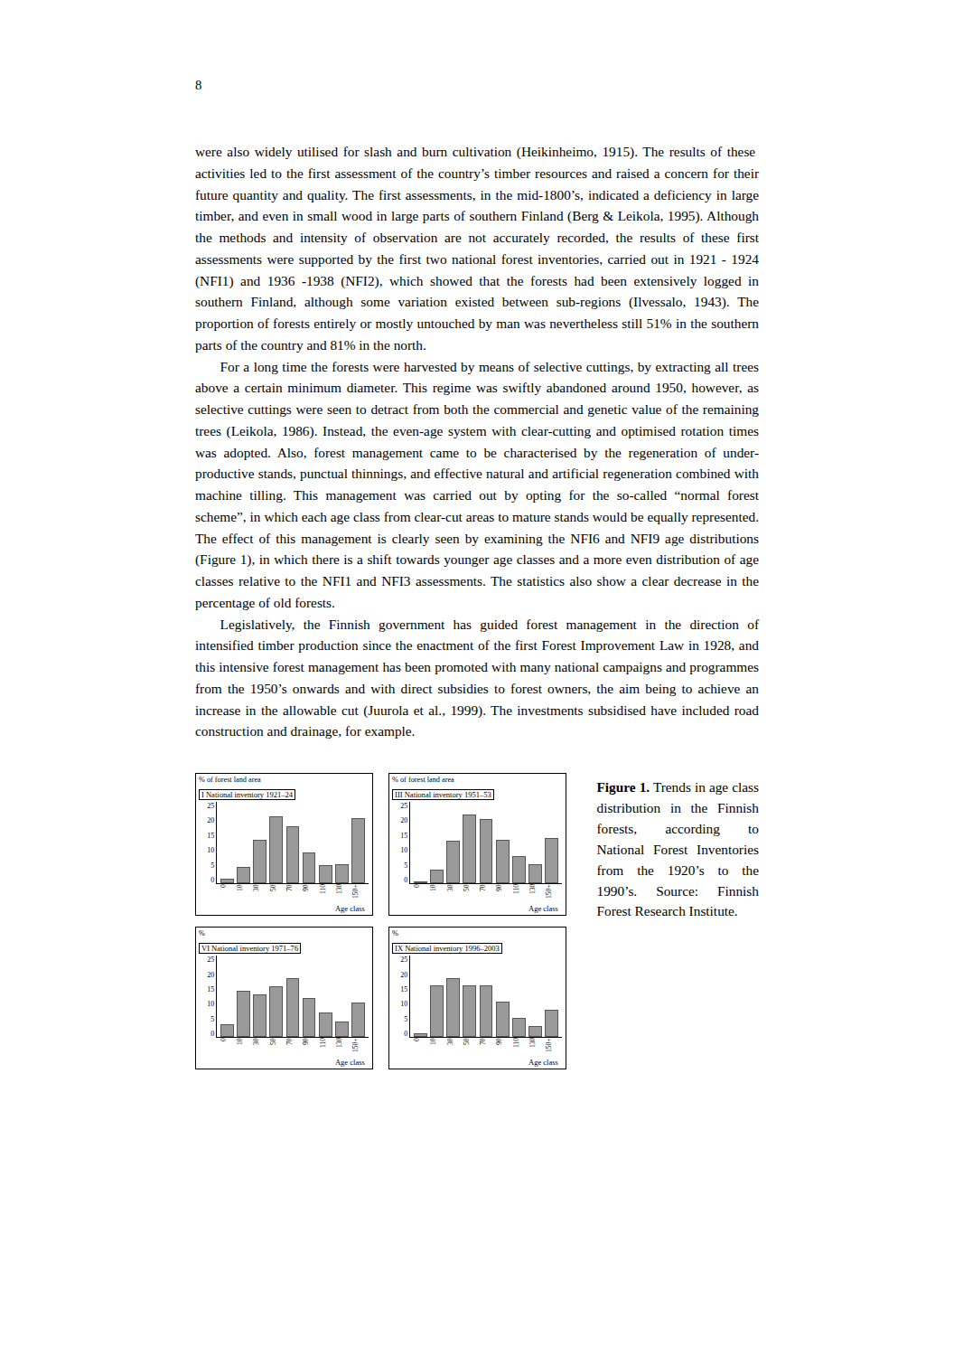8
were also widely utilised for slash and burn cultivation (Heikinheimo, 1915). The results of these activities led to the first assessment of the country’s timber resources and raised a concern for their future quantity and quality. The first assessments, in the mid-1800’s, indicated a deficiency in large timber, and even in small wood in large parts of southern Finland (Berg & Leikola, 1995). Although the methods and intensity of observation are not accurately recorded, the results of these first assessments were supported by the first two national forest inventories, carried out in 1921 - 1924 (NFI1) and 1936 -1938 (NFI2), which showed that the forests had been extensively logged in southern Finland, although some variation existed between sub-regions (Ilvessalo, 1943). The proportion of forests entirely or mostly untouched by man was nevertheless still 51% in the southern parts of the country and 81% in the north.
For a long time the forests were harvested by means of selective cuttings, by extracting all trees above a certain minimum diameter. This regime was swiftly abandoned around 1950, however, as selective cuttings were seen to detract from both the commercial and genetic value of the remaining trees (Leikola, 1986). Instead, the even-age system with clear-cutting and optimised rotation times was adopted. Also, forest management came to be characterised by the regeneration of under-productive stands, punctual thinnings, and effective natural and artificial regeneration combined with machine tilling. This management was carried out by opting for the so-called “normal forest scheme”, in which each age class from clear-cut areas to mature stands would be equally represented. The effect of this management is clearly seen by examining the NFI6 and NFI9 age distributions (Figure 1), in which there is a shift towards younger age classes and a more even distribution of age classes relative to the NFI1 and NFI3 assessments. The statistics also show a clear decrease in the percentage of old forests.
Legislatively, the Finnish government has guided forest management in the direction of intensified timber production since the enactment of the first Forest Improvement Law in 1928, and this intensive forest management has been promoted with many national campaigns and programmes from the 1950’s onwards and with direct subsidies to forest owners, the aim being to achieve an increase in the allowable cut (Juurola et al., 1999). The investments subsidised have included road construction and drainage, for example.
% of forest land area
I National inventory 1921–24
2520151050
0 10 30 50 70 90 110 130 150+
Age class
% of forest land area
III National inventory 1951–53
2520151050
0 10 30 50 70 90 110 130 150+
Age class
%
VI National inventory 1971–76
2520151050
0 10 30 50 70 90 110 130 150+
Age class
%
IX National inventory 1996–2003
2520151050
0 10 30 50 70 90 110 130 150+
Age class
Figure 1. Trends in age class distribution in the Finnish forests, according to National Forest Inventories from the 1920’s to the 1990’s. Source: Finnish Forest Research Institute.